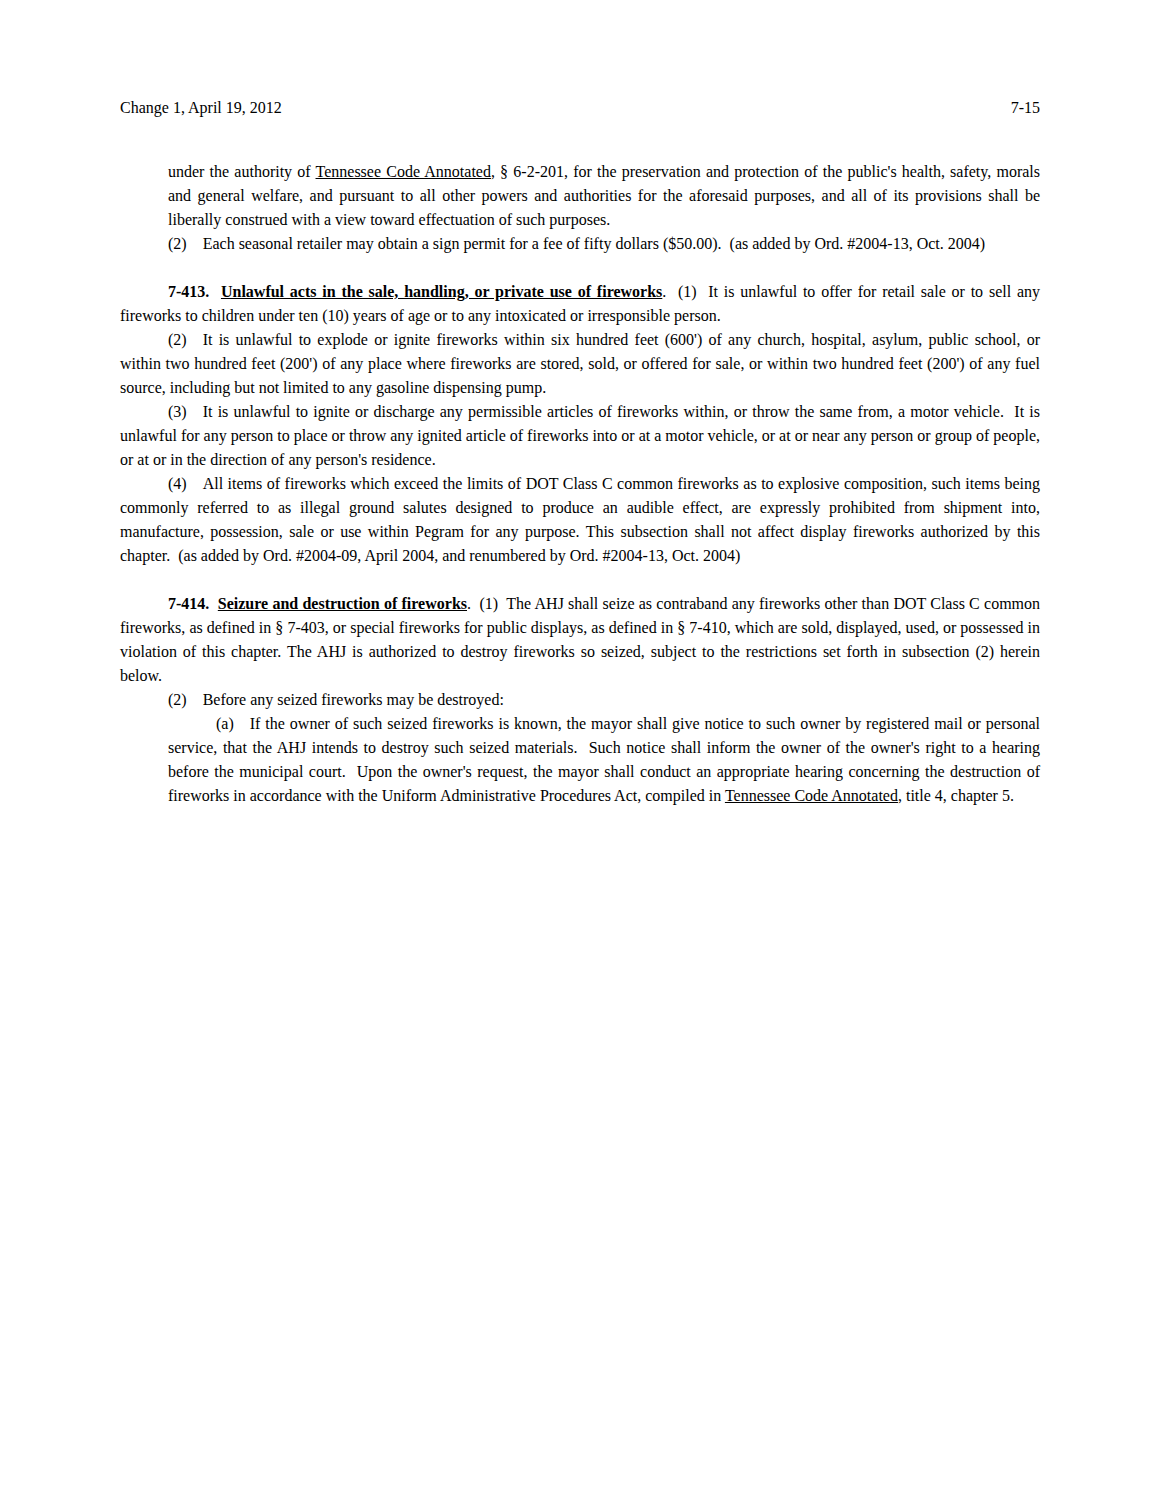Change 1, April 19, 2012
7-15
under the authority of Tennessee Code Annotated, § 6-2-201, for the preservation and protection of the public's health, safety, morals and general welfare, and pursuant to all other powers and authorities for the aforesaid purposes, and all of its provisions shall be liberally construed with a view toward effectuation of such purposes.
(2) Each seasonal retailer may obtain a sign permit for a fee of fifty dollars ($50.00). (as added by Ord. #2004-13, Oct. 2004)
7-413. Unlawful acts in the sale, handling, or private use of fireworks. (1) It is unlawful to offer for retail sale or to sell any fireworks to children under ten (10) years of age or to any intoxicated or irresponsible person.
(2) It is unlawful to explode or ignite fireworks within six hundred feet (600') of any church, hospital, asylum, public school, or within two hundred feet (200') of any place where fireworks are stored, sold, or offered for sale, or within two hundred feet (200') of any fuel source, including but not limited to any gasoline dispensing pump.
(3) It is unlawful to ignite or discharge any permissible articles of fireworks within, or throw the same from, a motor vehicle. It is unlawful for any person to place or throw any ignited article of fireworks into or at a motor vehicle, or at or near any person or group of people, or at or in the direction of any person's residence.
(4) All items of fireworks which exceed the limits of DOT Class C common fireworks as to explosive composition, such items being commonly referred to as illegal ground salutes designed to produce an audible effect, are expressly prohibited from shipment into, manufacture, possession, sale or use within Pegram for any purpose. This subsection shall not affect display fireworks authorized by this chapter. (as added by Ord. #2004-09, April 2004, and renumbered by Ord. #2004-13, Oct. 2004)
7-414. Seizure and destruction of fireworks. (1) The AHJ shall seize as contraband any fireworks other than DOT Class C common fireworks, as defined in § 7-403, or special fireworks for public displays, as defined in § 7-410, which are sold, displayed, used, or possessed in violation of this chapter. The AHJ is authorized to destroy fireworks so seized, subject to the restrictions set forth in subsection (2) herein below.
(2) Before any seized fireworks may be destroyed:
(a) If the owner of such seized fireworks is known, the mayor shall give notice to such owner by registered mail or personal service, that the AHJ intends to destroy such seized materials. Such notice shall inform the owner of the owner's right to a hearing before the municipal court. Upon the owner's request, the mayor shall conduct an appropriate hearing concerning the destruction of fireworks in accordance with the Uniform Administrative Procedures Act, compiled in Tennessee Code Annotated, title 4, chapter 5.